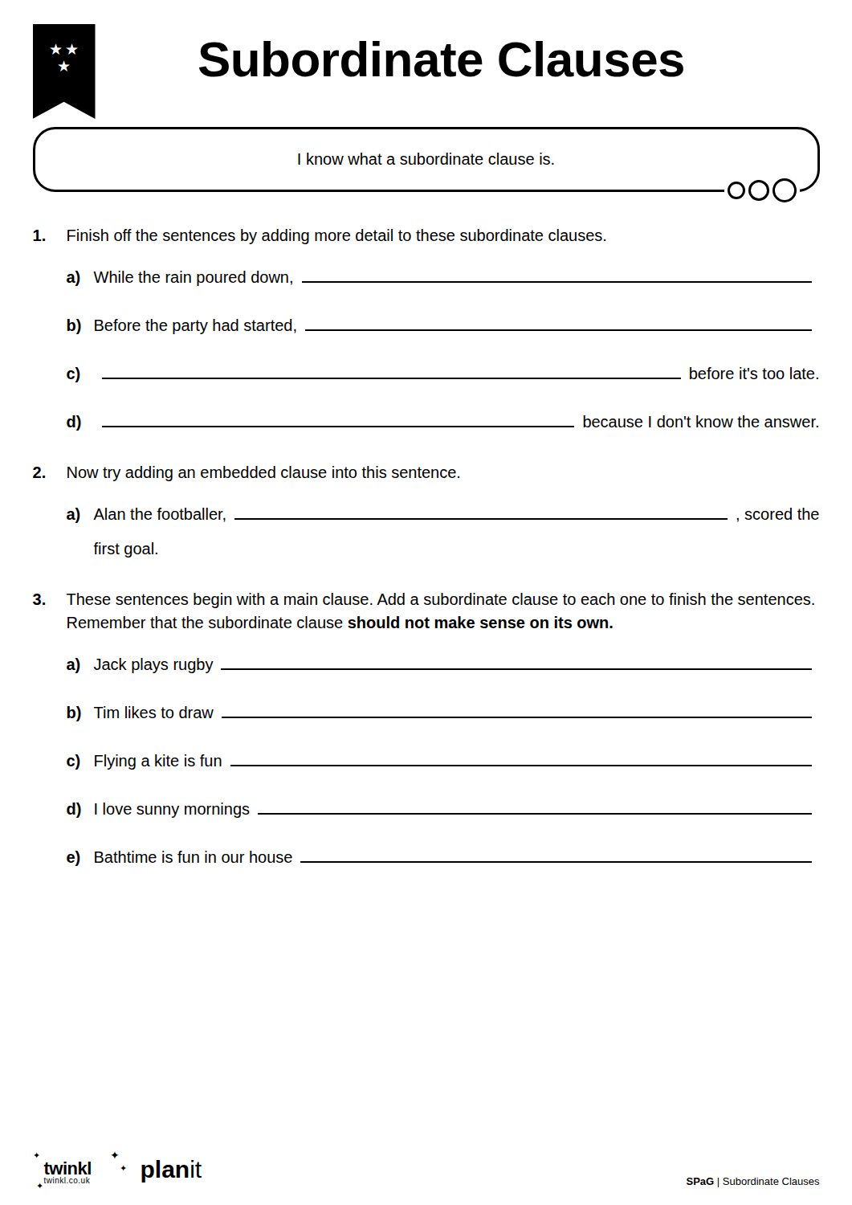★ ★
★
Subordinate Clauses
I know what a subordinate clause is.
Finish off the sentences by adding more detail to these subordinate clauses.
a) While the rain poured down,
b) Before the party had started,
c) before it's too late.
d) because I don't know the answer.
Now try adding an embedded clause into this sentence.
a) Alan the footballer, , scored the
first goal.
These sentences begin with a main clause. Add a subordinate clause to each one to finish the sentences. Remember that the subordinate clause should not make sense on its own.
a) Jack plays rugby
b) Tim likes to draw
c) Flying a kite is fun
d) I love sunny mornings
e) Bathtime is fun in our house
✦ ✦ ✦ ✦ twinkl twinkl.co.uk
planit
SPaG | Subordinate Clauses